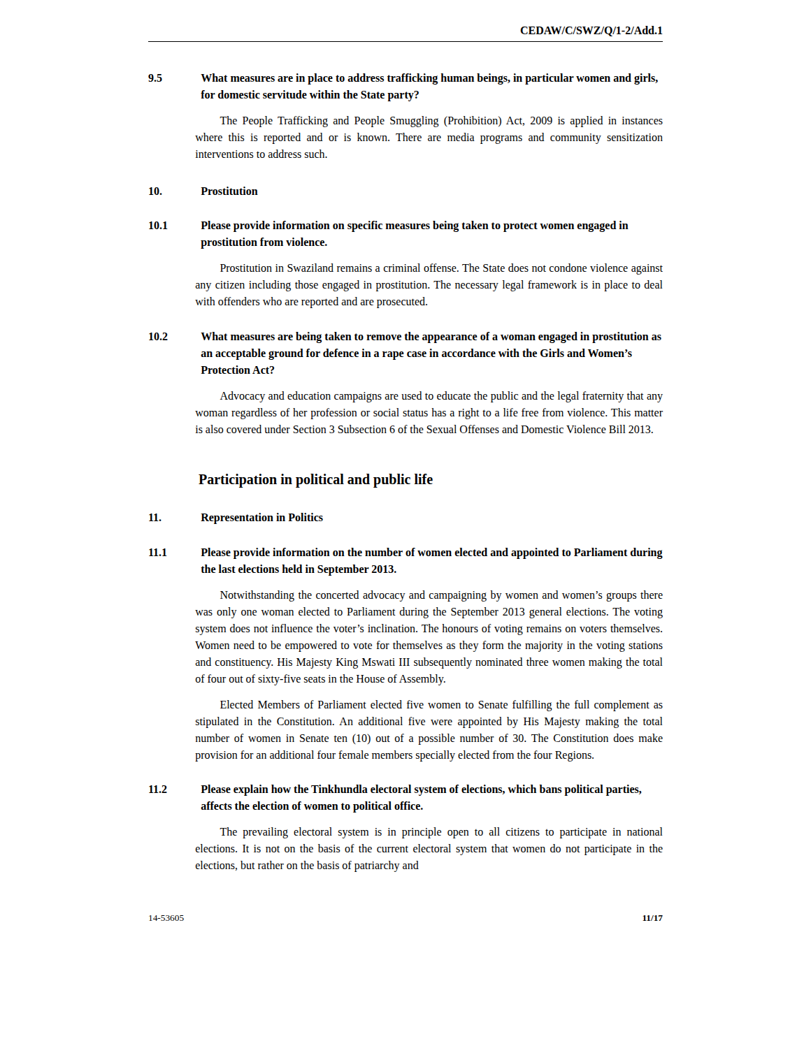CEDAW/C/SWZ/Q/1-2/Add.1
9.5
What measures are in place to address trafficking human beings, in particular women and girls, for domestic servitude within the State party?
The People Trafficking and People Smuggling (Prohibition) Act, 2009 is applied in instances where this is reported and or is known. There are media programs and community sensitization interventions to address such.
10.
Prostitution
10.1
Please provide information on specific measures being taken to protect women engaged in prostitution from violence.
Prostitution in Swaziland remains a criminal offense. The State does not condone violence against any citizen including those engaged in prostitution. The necessary legal framework is in place to deal with offenders who are reported and are prosecuted.
10.2
What measures are being taken to remove the appearance of a woman engaged in prostitution as an acceptable ground for defence in a rape case in accordance with the Girls and Women’s Protection Act?
Advocacy and education campaigns are used to educate the public and the legal fraternity that any woman regardless of her profession or social status has a right to a life free from violence. This matter is also covered under Section 3 Subsection 6 of the Sexual Offenses and Domestic Violence Bill 2013.
Participation in political and public life
11.
Representation in Politics
11.1
Please provide information on the number of women elected and appointed to Parliament during the last elections held in September 2013.
Notwithstanding the concerted advocacy and campaigning by women and women’s groups there was only one woman elected to Parliament during the September 2013 general elections. The voting system does not influence the voter’s inclination. The honours of voting remains on voters themselves. Women need to be empowered to vote for themselves as they form the majority in the voting stations and constituency. His Majesty King Mswati III subsequently nominated three women making the total of four out of sixty-five seats in the House of Assembly.
Elected Members of Parliament elected five women to Senate fulfilling the full complement as stipulated in the Constitution. An additional five were appointed by His Majesty making the total number of women in Senate ten (10) out of a possible number of 30. The Constitution does make provision for an additional four female members specially elected from the four Regions.
11.2
Please explain how the Tinkhundla electoral system of elections, which bans political parties, affects the election of women to political office.
The prevailing electoral system is in principle open to all citizens to participate in national elections. It is not on the basis of the current electoral system that women do not participate in the elections, but rather on the basis of patriarchy and
14-53605
11/17